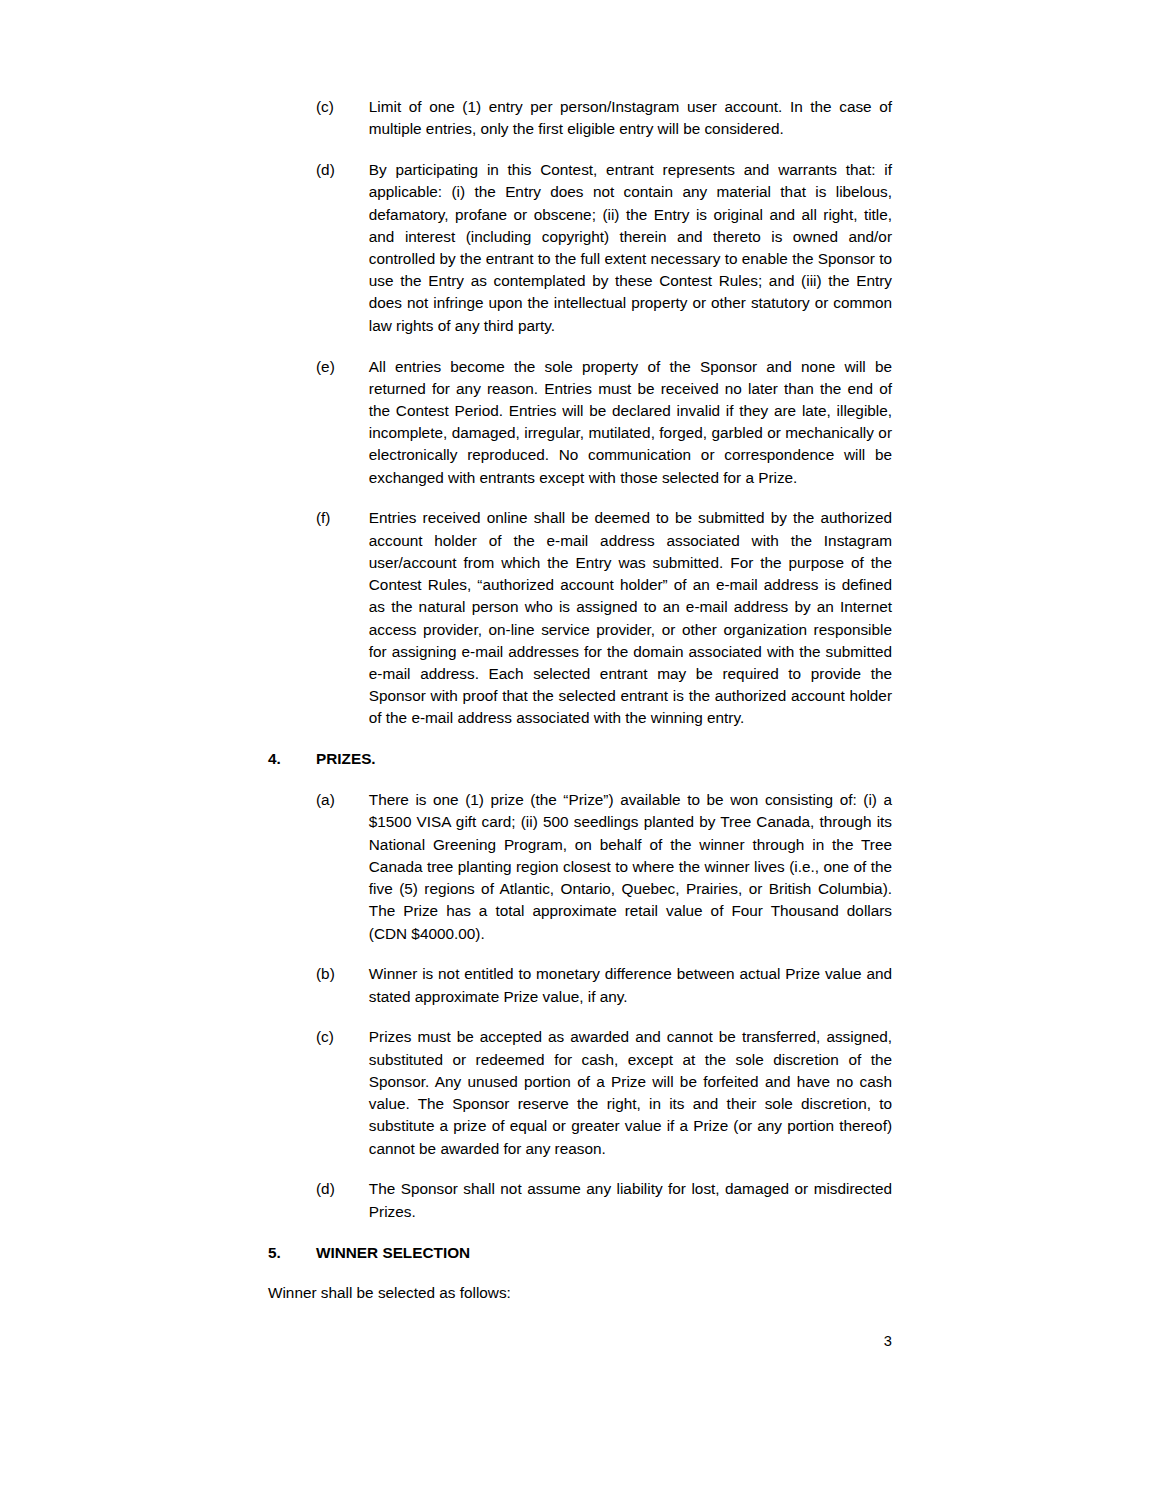(c)
Limit of one (1) entry per person/Instagram user account. In the case of multiple entries, only the first eligible entry will be considered.
(d)
By participating in this Contest, entrant represents and warrants that: if applicable: (i) the Entry does not contain any material that is libelous, defamatory, profane or obscene; (ii) the Entry is original and all right, title, and interest (including copyright) therein and thereto is owned and/or controlled by the entrant to the full extent necessary to enable the Sponsor to use the Entry as contemplated by these Contest Rules; and (iii) the Entry does not infringe upon the intellectual property or other statutory or common law rights of any third party.
(e)
All entries become the sole property of the Sponsor and none will be returned for any reason. Entries must be received no later than the end of the Contest Period. Entries will be declared invalid if they are late, illegible, incomplete, damaged, irregular, mutilated, forged, garbled or mechanically or electronically reproduced. No communication or correspondence will be exchanged with entrants except with those selected for a Prize.
(f)
Entries received online shall be deemed to be submitted by the authorized account holder of the e-mail address associated with the Instagram user/account from which the Entry was submitted. For the purpose of the Contest Rules, “authorized account holder” of an e-mail address is defined as the natural person who is assigned to an e-mail address by an Internet access provider, on-line service provider, or other organization responsible for assigning e-mail addresses for the domain associated with the submitted e-mail address. Each selected entrant may be required to provide the Sponsor with proof that the selected entrant is the authorized account holder of the e-mail address associated with the winning entry.
4.
PRIZES.
(a)
There is one (1) prize (the “Prize”) available to be won consisting of: (i) a $1500 VISA gift card; (ii) 500 seedlings planted by Tree Canada, through its National Greening Program, on behalf of the winner through in the Tree Canada tree planting region closest to where the winner lives (i.e., one of the five (5) regions of Atlantic, Ontario, Quebec, Prairies, or British Columbia). The Prize has a total approximate retail value of Four Thousand dollars (CDN $4000.00).
(b)
Winner is not entitled to monetary difference between actual Prize value and stated approximate Prize value, if any.
(c)
Prizes must be accepted as awarded and cannot be transferred, assigned, substituted or redeemed for cash, except at the sole discretion of the Sponsor. Any unused portion of a Prize will be forfeited and have no cash value. The Sponsor reserve the right, in its and their sole discretion, to substitute a prize of equal or greater value if a Prize (or any portion thereof) cannot be awarded for any reason.
(d)
The Sponsor shall not assume any liability for lost, damaged or misdirected Prizes.
5.
WINNER SELECTION
Winner shall be selected as follows:
3